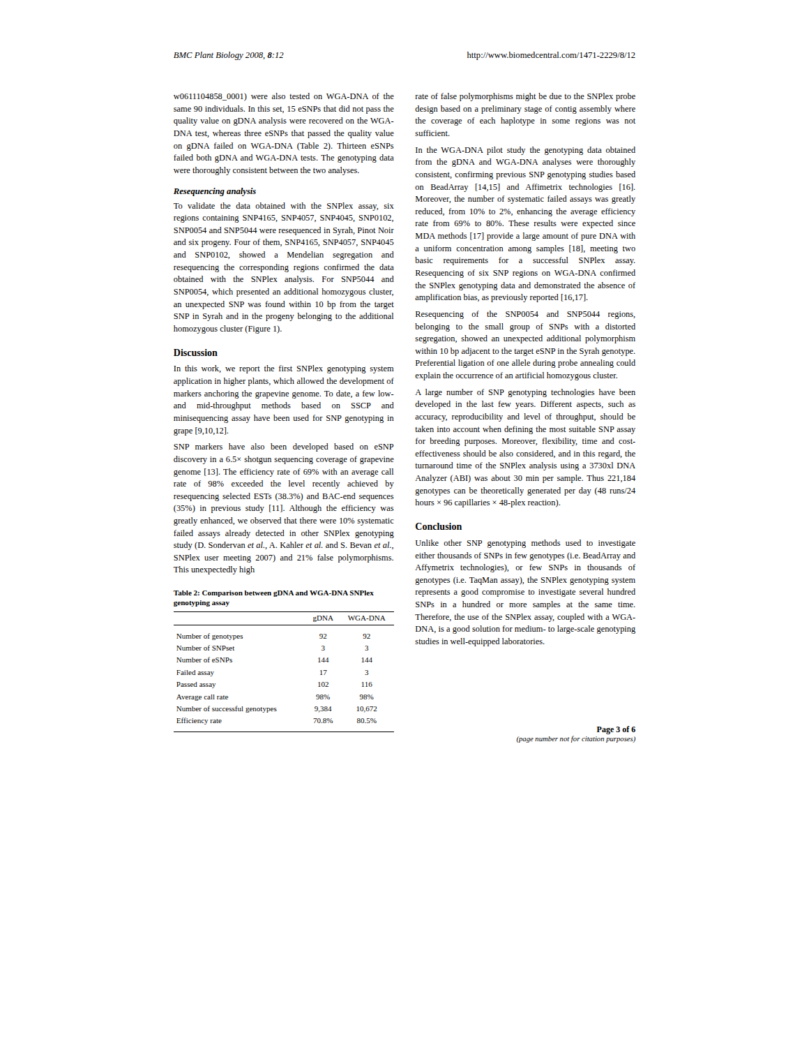BMC Plant Biology 2008, 8:12
http://www.biomedcentral.com/1471-2229/8/12
w0611104858_0001) were also tested on WGA-DNA of the same 90 individuals. In this set, 15 eSNPs that did not pass the quality value on gDNA analysis were recovered on the WGA-DNA test, whereas three eSNPs that passed the quality value on gDNA failed on WGA-DNA (Table 2). Thirteen eSNPs failed both gDNA and WGA-DNA tests. The genotyping data were thoroughly consistent between the two analyses.
Resequencing analysis
To validate the data obtained with the SNPlex assay, six regions containing SNP4165, SNP4057, SNP4045, SNP0102, SNP0054 and SNP5044 were resequenced in Syrah, Pinot Noir and six progeny. Four of them, SNP4165, SNP4057, SNP4045 and SNP0102, showed a Mendelian segregation and resequencing the corresponding regions confirmed the data obtained with the SNPlex analysis. For SNP5044 and SNP0054, which presented an additional homozygous cluster, an unexpected SNP was found within 10 bp from the target SNP in Syrah and in the progeny belonging to the additional homozygous cluster (Figure 1).
Discussion
In this work, we report the first SNPlex genotyping system application in higher plants, which allowed the development of markers anchoring the grapevine genome. To date, a few low- and mid-throughput methods based on SSCP and minisequencing assay have been used for SNP genotyping in grape [9,10,12].
SNP markers have also been developed based on eSNP discovery in a 6.5× shotgun sequencing coverage of grapevine genome [13]. The efficiency rate of 69% with an average call rate of 98% exceeded the level recently achieved by resequencing selected ESTs (38.3%) and BAC-end sequences (35%) in previous study [11]. Although the efficiency was greatly enhanced, we observed that there were 10% systematic failed assays already detected in other SNPlex genotyping study (D. Sondervan et al., A. Kahler et al. and S. Bevan et al., SNPlex user meeting 2007) and 21% false polymorphisms. This unexpectedly high
Table 2: Comparison between gDNA and WGA-DNA SNPlex genotyping assay
| | gDNA | WGA-DNA |
| --- | --- | --- |
| Number of genotypes | 92 | 92 |
| Number of SNPset | 3 | 3 |
| Number of eSNPs | 144 | 144 |
| Failed assay | 17 | 3 |
| Passed assay | 102 | 116 |
| Average call rate | 98% | 98% |
| Number of successful genotypes | 9,384 | 10,672 |
| Efficiency rate | 70.8% | 80.5% |
rate of false polymorphisms might be due to the SNPlex probe design based on a preliminary stage of contig assembly where the coverage of each haplotype in some regions was not sufficient.
In the WGA-DNA pilot study the genotyping data obtained from the gDNA and WGA-DNA analyses were thoroughly consistent, confirming previous SNP genotyping studies based on BeadArray [14,15] and Affimetrix technologies [16]. Moreover, the number of systematic failed assays was greatly reduced, from 10% to 2%, enhancing the average efficiency rate from 69% to 80%. These results were expected since MDA methods [17] provide a large amount of pure DNA with a uniform concentration among samples [18], meeting two basic requirements for a successful SNPlex assay. Resequencing of six SNP regions on WGA-DNA confirmed the SNPlex genotyping data and demonstrated the absence of amplification bias, as previously reported [16,17].
Resequencing of the SNP0054 and SNP5044 regions, belonging to the small group of SNPs with a distorted segregation, showed an unexpected additional polymorphism within 10 bp adjacent to the target eSNP in the Syrah genotype. Preferential ligation of one allele during probe annealing could explain the occurrence of an artificial homozygous cluster.
A large number of SNP genotyping technologies have been developed in the last few years. Different aspects, such as accuracy, reproducibility and level of throughput, should be taken into account when defining the most suitable SNP assay for breeding purposes. Moreover, flexibility, time and cost-effectiveness should be also considered, and in this regard, the turnaround time of the SNPlex analysis using a 3730xl DNA Analyzer (ABI) was about 30 min per sample. Thus 221,184 genotypes can be theoretically generated per day (48 runs/24 hours × 96 capillaries × 48-plex reaction).
Conclusion
Unlike other SNP genotyping methods used to investigate either thousands of SNPs in few genotypes (i.e. BeadArray and Affymetrix technologies), or few SNPs in thousands of genotypes (i.e. TaqMan assay), the SNPlex genotyping system represents a good compromise to investigate several hundred SNPs in a hundred or more samples at the same time. Therefore, the use of the SNPlex assay, coupled with a WGA-DNA, is a good solution for medium- to large-scale genotyping studies in well-equipped laboratories.
Page 3 of 6
(page number not for citation purposes)